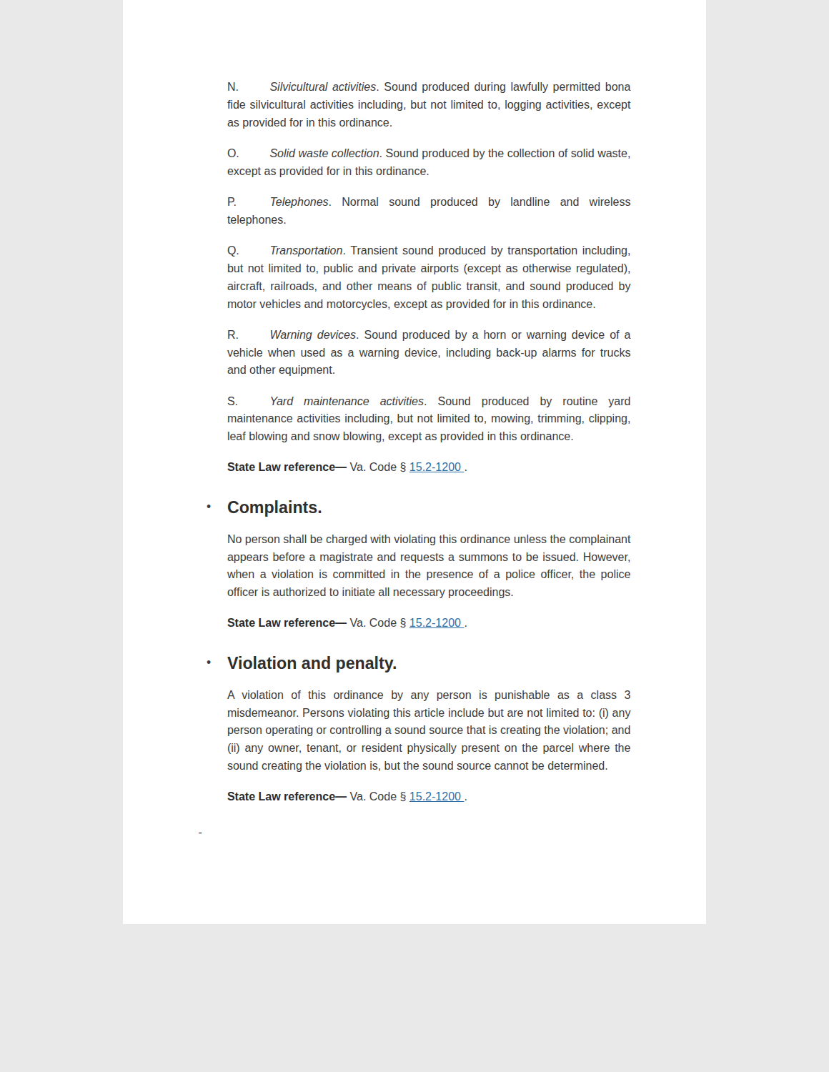N. Silvicultural activities. Sound produced during lawfully permitted bona fide silvicultural activities including, but not limited to, logging activities, except as provided for in this ordinance.
O. Solid waste collection. Sound produced by the collection of solid waste, except as provided for in this ordinance.
P. Telephones. Normal sound produced by landline and wireless telephones.
Q. Transportation. Transient sound produced by transportation including, but not limited to, public and private airports (except as otherwise regulated), aircraft, railroads, and other means of public transit, and sound produced by motor vehicles and motorcycles, except as provided for in this ordinance.
R. Warning devices. Sound produced by a horn or warning device of a vehicle when used as a warning device, including back-up alarms for trucks and other equipment.
S. Yard maintenance activities. Sound produced by routine yard maintenance activities including, but not limited to, mowing, trimming, clipping, leaf blowing and snow blowing, except as provided in this ordinance.
State Law reference— Va. Code § 15.2-1200 .
Complaints.
No person shall be charged with violating this ordinance unless the complainant appears before a magistrate and requests a summons to be issued. However, when a violation is committed in the presence of a police officer, the police officer is authorized to initiate all necessary proceedings.
State Law reference— Va. Code § 15.2-1200 .
Violation and penalty.
A violation of this ordinance by any person is punishable as a class 3 misdemeanor. Persons violating this article include but are not limited to: (i) any person operating or controlling a sound source that is creating the violation; and (ii) any owner, tenant, or resident physically present on the parcel where the sound creating the violation is, but the sound source cannot be determined.
State Law reference— Va. Code § 15.2-1200 .
-